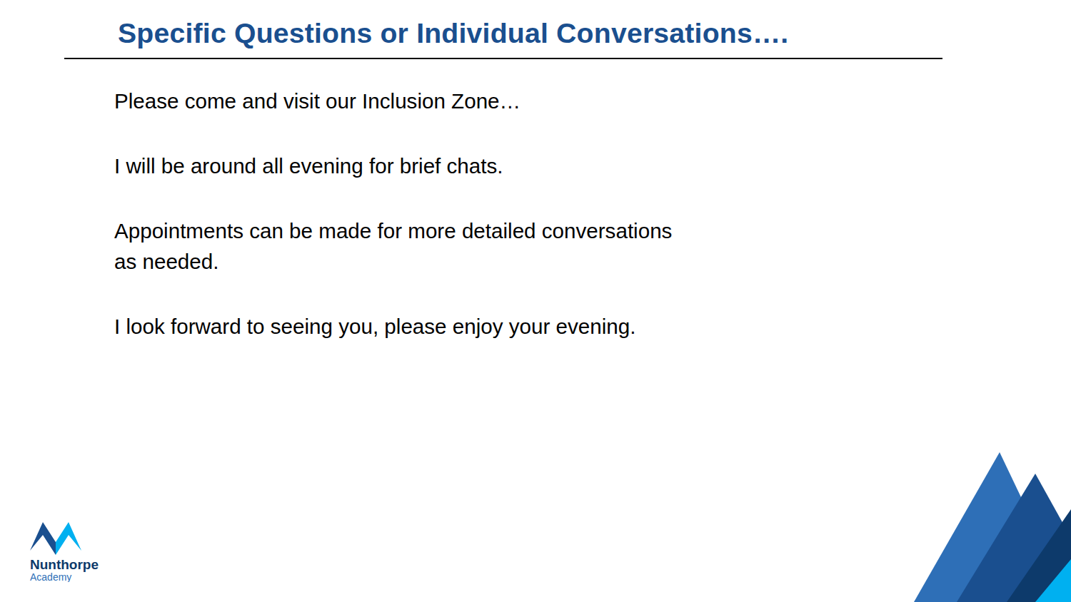Specific Questions or Individual Conversations….
Please come and visit our Inclusion Zone…
I will be around all evening for brief chats.
Appointments can be made for more detailed conversations as needed.
I look forward to seeing you, please enjoy your evening.
Nunthorpe Academy Nunthorpe Academy